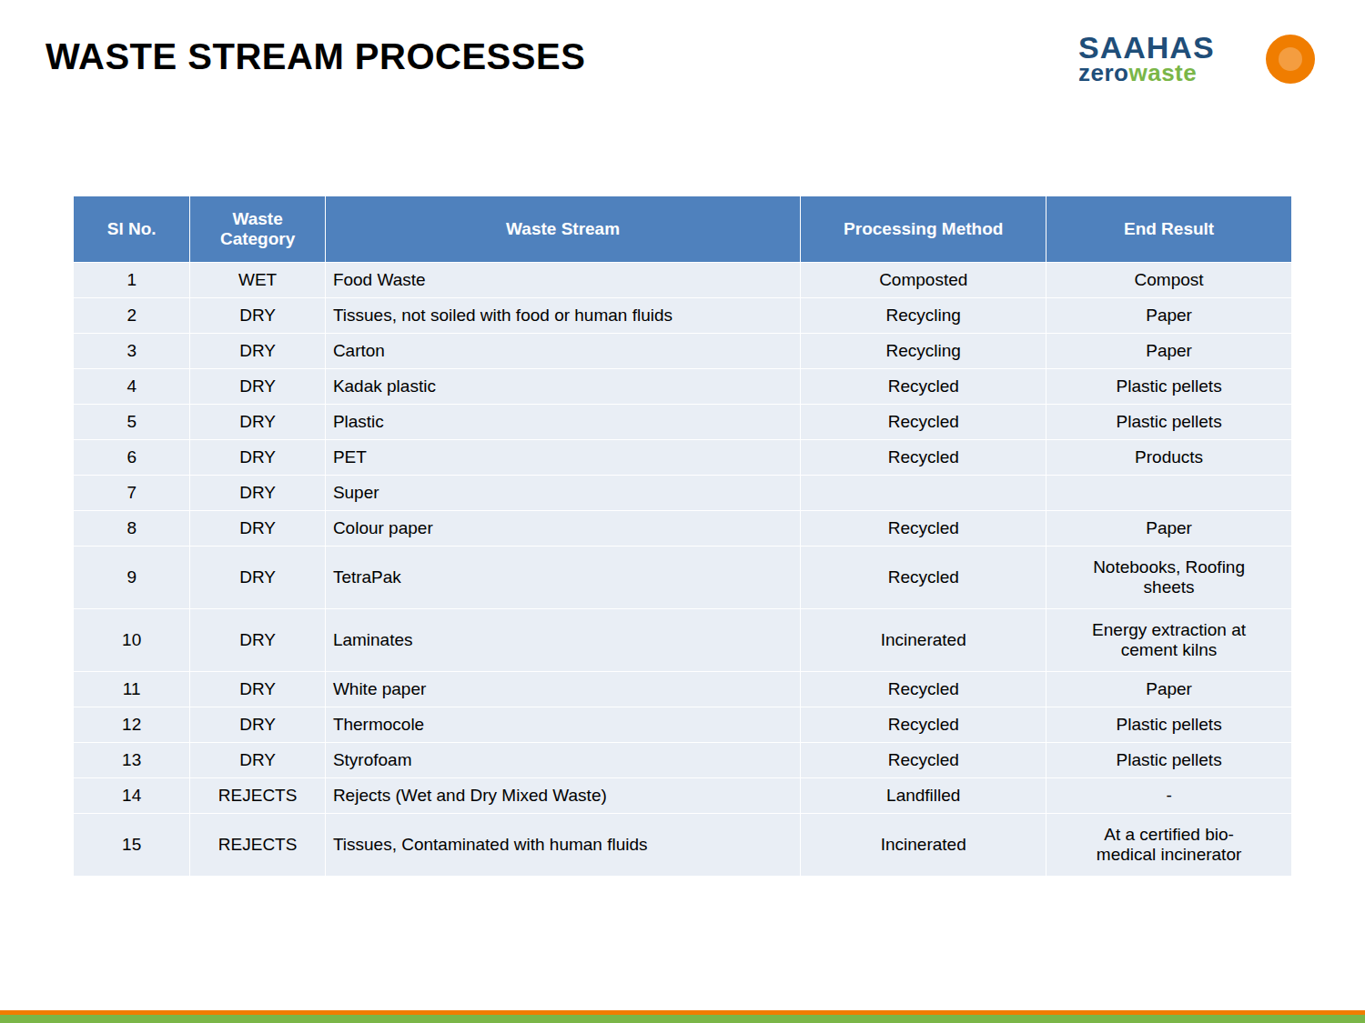WASTE STREAM PROCESSES
SAAHAS
zero waste
| Sl No. | Waste Category | Waste Stream | Processing Method | End Result |
| --- | --- | --- | --- | --- |
| 1 | WET | Food Waste | Composted | Compost |
| 2 | DRY | Tissues, not soiled with food or human fluids | Recycling | Paper |
| 3 | DRY | Carton | Recycling | Paper |
| 4 | DRY | Kadak plastic | Recycled | Plastic pellets |
| 5 | DRY | Plastic | Recycled | Plastic pellets |
| 6 | DRY | PET | Recycled | Products |
| 7 | DRY | Super | | |
| 8 | DRY | Colour paper | Recycled | Paper |
| 9 | DRY | TetraPak | Recycled | Notebooks, Roofing sheets |
| 10 | DRY | Laminates | Incinerated | Energy extraction at cement kilns |
| 11 | DRY | White paper | Recycled | Paper |
| 12 | DRY | Thermocole | Recycled | Plastic pellets |
| 13 | DRY | Styrofoam | Recycled | Plastic pellets |
| 14 | REJECTS | Rejects (Wet and Dry Mixed Waste) | Landfilled | - |
| 15 | REJECTS | Tissues, Contaminated with human fluids | Incinerated | At a certified bio- medical incinerator |